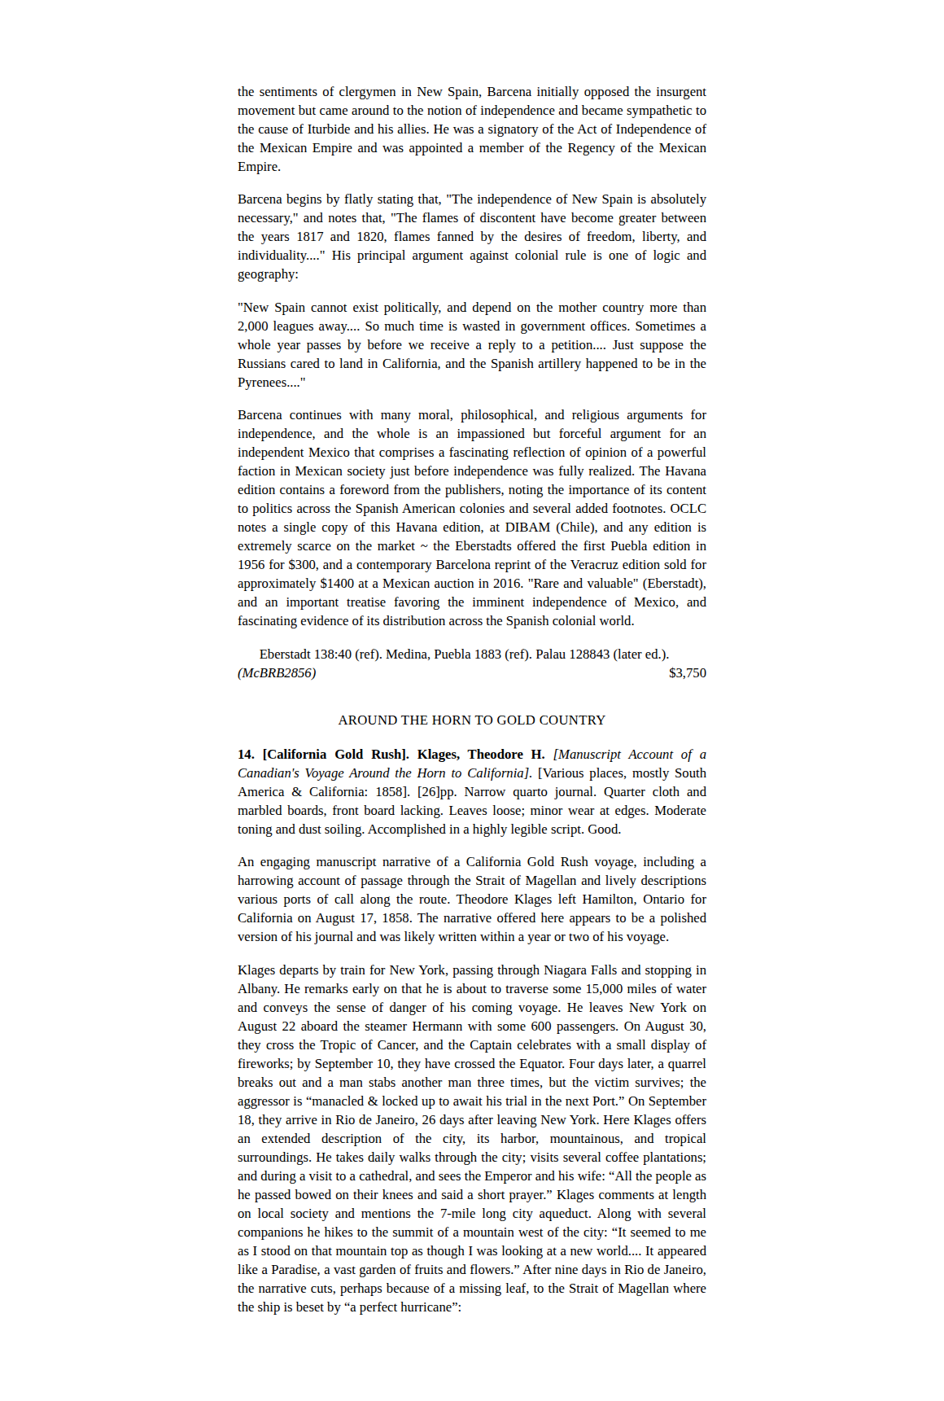the sentiments of clergymen in New Spain, Barcena initially opposed the insurgent movement but came around to the notion of independence and became sympathetic to the cause of Iturbide and his allies. He was a signatory of the Act of Independence of the Mexican Empire and was appointed a member of the Regency of the Mexican Empire.
Barcena begins by flatly stating that, "The independence of New Spain is absolutely necessary," and notes that, "The flames of discontent have become greater between the years 1817 and 1820, flames fanned by the desires of freedom, liberty, and individuality...." His principal argument against colonial rule is one of logic and geography:
"New Spain cannot exist politically, and depend on the mother country more than 2,000 leagues away.... So much time is wasted in government offices. Sometimes a whole year passes by before we receive a reply to a petition.... Just suppose the Russians cared to land in California, and the Spanish artillery happened to be in the Pyrenees...."
Barcena continues with many moral, philosophical, and religious arguments for independence, and the whole is an impassioned but forceful argument for an independent Mexico that comprises a fascinating reflection of opinion of a powerful faction in Mexican society just before independence was fully realized. The Havana edition contains a foreword from the publishers, noting the importance of its content to politics across the Spanish American colonies and several added footnotes. OCLC notes a single copy of this Havana edition, at DIBAM (Chile), and any edition is extremely scarce on the market ~ the Eberstadts offered the first Puebla edition in 1956 for $300, and a contemporary Barcelona reprint of the Veracruz edition sold for approximately $1400 at a Mexican auction in 2016. "Rare and valuable" (Eberstadt), and an important treatise favoring the imminent independence of Mexico, and fascinating evidence of its distribution across the Spanish colonial world.
Eberstadt 138:40 (ref). Medina, Puebla 1883 (ref). Palau 128843 (later ed.).
(McBRB2856) $3,750
AROUND THE HORN TO GOLD COUNTRY
14. [California Gold Rush]. Klages, Theodore H. [Manuscript Account of a Canadian's Voyage Around the Horn to California]. [Various places, mostly South America & California: 1858]. [26]pp. Narrow quarto journal. Quarter cloth and marbled boards, front board lacking. Leaves loose; minor wear at edges. Moderate toning and dust soiling. Accomplished in a highly legible script. Good.
An engaging manuscript narrative of a California Gold Rush voyage, including a harrowing account of passage through the Strait of Magellan and lively descriptions various ports of call along the route. Theodore Klages left Hamilton, Ontario for California on August 17, 1858. The narrative offered here appears to be a polished version of his journal and was likely written within a year or two of his voyage.
Klages departs by train for New York, passing through Niagara Falls and stopping in Albany. He remarks early on that he is about to traverse some 15,000 miles of water and conveys the sense of danger of his coming voyage. He leaves New York on August 22 aboard the steamer Hermann with some 600 passengers. On August 30, they cross the Tropic of Cancer, and the Captain celebrates with a small display of fireworks; by September 10, they have crossed the Equator. Four days later, a quarrel breaks out and a man stabs another man three times, but the victim survives; the aggressor is “manacled & locked up to await his trial in the next Port.” On September 18, they arrive in Rio de Janeiro, 26 days after leaving New York. Here Klages offers an extended description of the city, its harbor, mountainous, and tropical surroundings. He takes daily walks through the city; visits several coffee plantations; and during a visit to a cathedral, and sees the Emperor and his wife: “All the people as he passed bowed on their knees and said a short prayer.” Klages comments at length on local society and mentions the 7-mile long city aqueduct. Along with several companions he hikes to the summit of a mountain west of the city: “It seemed to me as I stood on that mountain top as though I was looking at a new world.... It appeared like a Paradise, a vast garden of fruits and flowers.” After nine days in Rio de Janeiro, the narrative cuts, perhaps because of a missing leaf, to the Strait of Magellan where the ship is beset by “a perfect hurricane”: